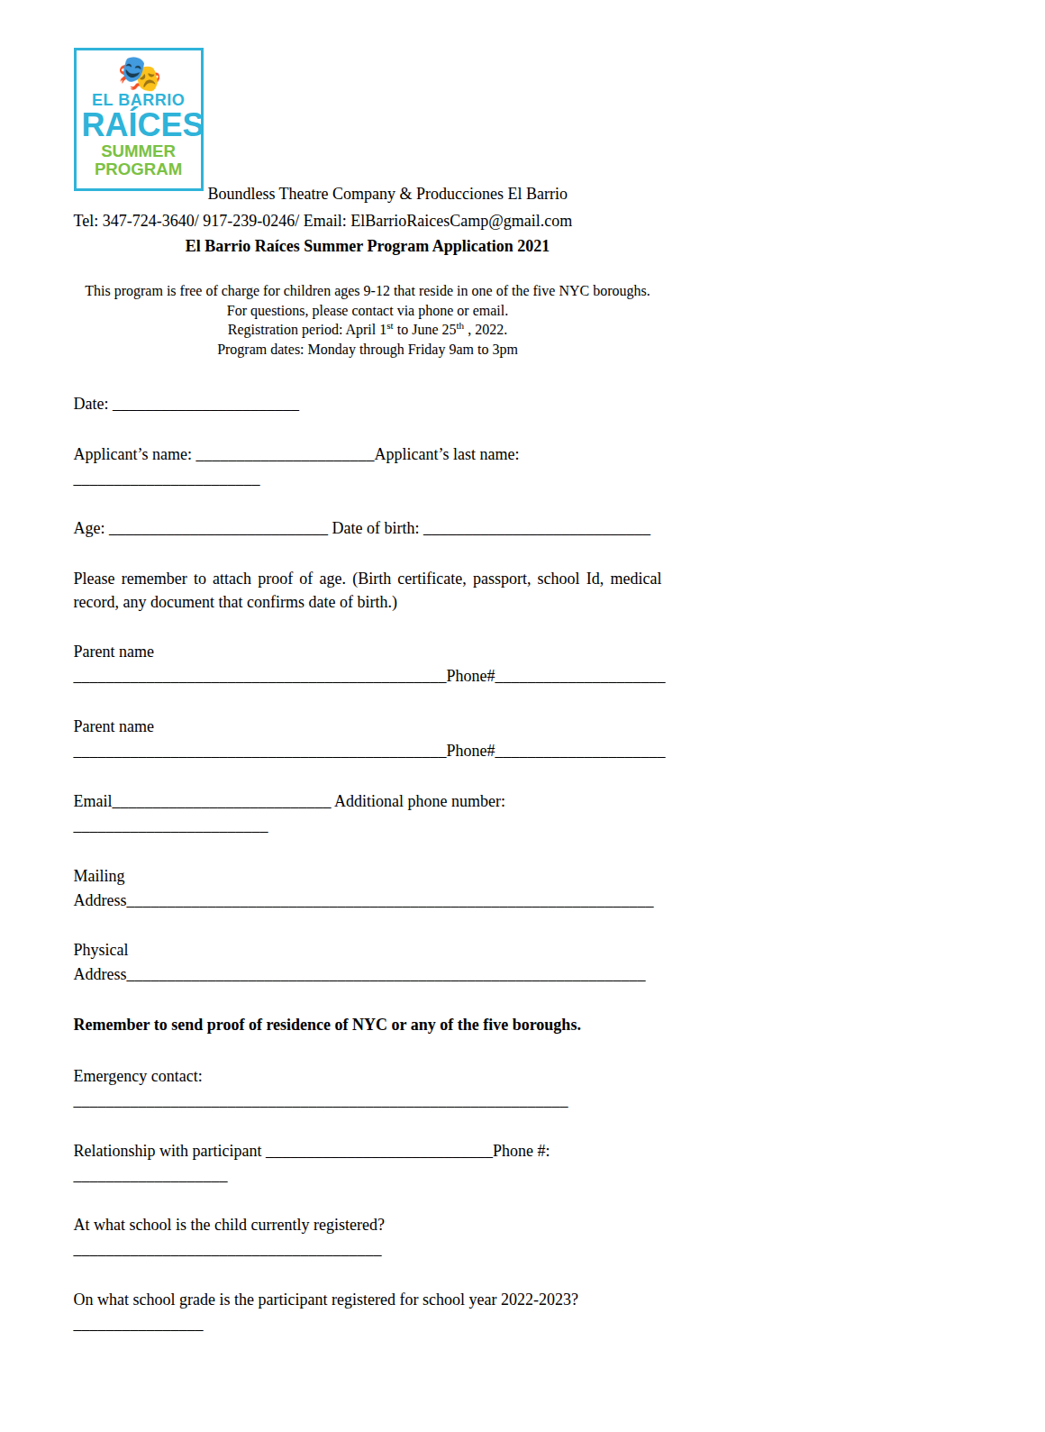🎭
EL BARRIO RAÍCES SUMMER PROGRAM
Boundless Theatre Company & Producciones El Barrio
Tel: 347-724-3640/ 917-239-0246/ Email: ElBarrioRaicesCamp@gmail.com
El Barrio Raíces Summer Program Application 2021
This program is free of charge for children ages 9-12 that reside in one of the five NYC boroughs.
For questions, please contact via phone or email.
Registration period: April 1st to June 25th , 2022.
Program dates: Monday through Friday 9am to 3pm
Date: _______________________
Applicant’s name: ______________________Applicant’s last name: _______________________
Age: ___________________________ Date of birth: ____________________________
Please remember to attach proof of age. (Birth certificate, passport, school Id, medical record, any document that confirms date of birth.)
Parent name ______________________________________________Phone#_____________________
Parent name ______________________________________________Phone#_____________________
Email___________________________ Additional phone number: ________________________
Mailing Address_________________________________________________________________
Physical Address________________________________________________________________
Remember to send proof of residence of NYC or any of the five boroughs.
Emergency contact: _____________________________________________________________
Relationship with participant ____________________________Phone #: ___________________
At what school is the child currently registered? ______________________________________
On what school grade is the participant registered for school year 2022-2023? ________________